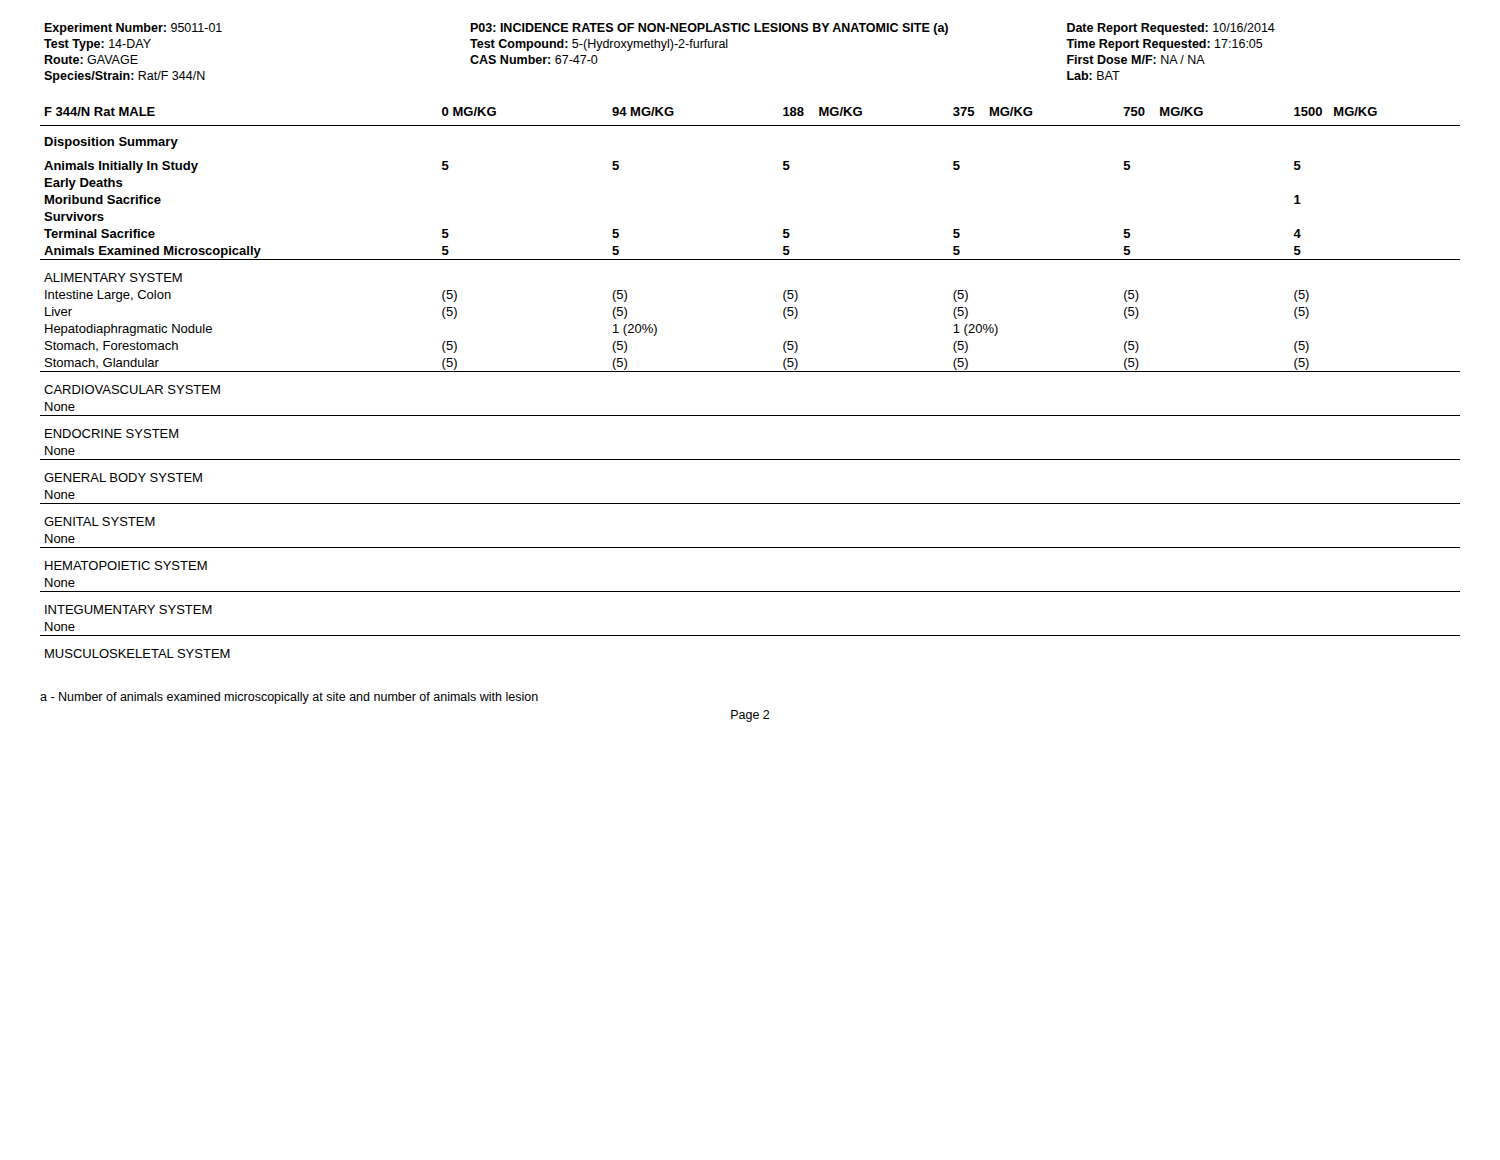| Experiment Number: 95011-01 | P03: INCIDENCE RATES OF NON-NEOPLASTIC LESIONS BY ANATOMIC SITE (a) | Date Report Requested: 10/16/2014 |
| Test Type: 14-DAY | Test Compound: 5-(Hydroxymethyl)-2-furfural | Time Report Requested: 17:16:05 |
| Route: GAVAGE | CAS Number: 67-47-0 | First Dose M/F: NA / NA |
| Species/Strain: Rat/F 344/N | | Lab: BAT |
| F 344/N Rat MALE | 0 MG/KG | 94 MG/KG | 188 MG/KG | 375 MG/KG | 750 MG/KG | 1500 MG/KG |
| Disposition Summary | | | | | | |
| Animals Initially In Study | 5 | 5 | 5 | 5 | 5 | 5 |
| Early Deaths | | | | | | |
| Moribund Sacrifice | | | | | | 1 |
| Survivors | | | | | | |
| Terminal Sacrifice | 5 | 5 | 5 | 5 | 5 | 4 |
| Animals Examined Microscopically | 5 | 5 | 5 | 5 | 5 | 5 |
| ALIMENTARY SYSTEM | | | | | | |
| Intestine Large, Colon | (5) | (5) | (5) | (5) | (5) | (5) |
| Liver | (5) | (5) | (5) | (5) | (5) | (5) |
| Hepatodiaphragmatic Nodule | | 1 (20%) | | 1 (20%) | | |
| Stomach, Forestomach | (5) | (5) | (5) | (5) | (5) | (5) |
| Stomach, Glandular | (5) | (5) | (5) | (5) | (5) | (5) |
| CARDIOVASCULAR SYSTEM | | | | | | |
| None | | | | | | |
| ENDOCRINE SYSTEM | | | | | | |
| None | | | | | | |
| GENERAL BODY SYSTEM | | | | | | |
| None | | | | | | |
| GENITAL SYSTEM | | | | | | |
| None | | | | | | |
| HEMATOPOIETIC SYSTEM | | | | | | |
| None | | | | | | |
| INTEGUMENTARY SYSTEM | | | | | | |
| None | | | | | | |
| MUSCULOSKELETAL SYSTEM | | | | | | |
a - Number of animals examined microscopically at site and number of animals with lesion
Page 2